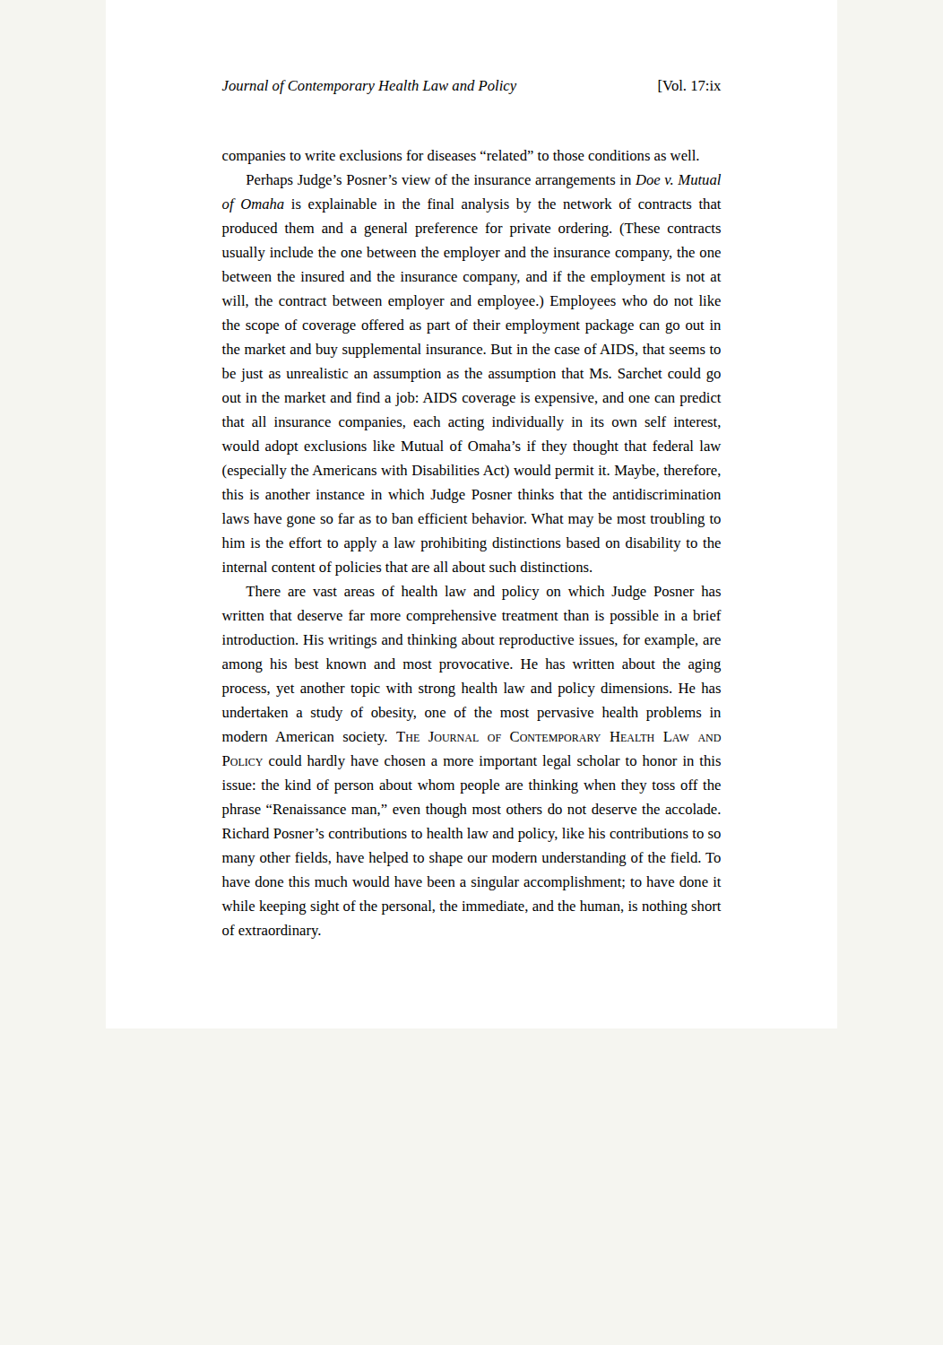Journal of Contemporary Health Law and Policy [Vol. 17:ix
companies to write exclusions for diseases “related” to those conditions as well.
Perhaps Judge’s Posner’s view of the insurance arrangements in Doe v. Mutual of Omaha is explainable in the final analysis by the network of contracts that produced them and a general preference for private ordering. (These contracts usually include the one between the employer and the insurance company, the one between the insured and the insurance company, and if the employment is not at will, the contract between employer and employee.) Employees who do not like the scope of coverage offered as part of their employment package can go out in the market and buy supplemental insurance. But in the case of AIDS, that seems to be just as unrealistic an assumption as the assumption that Ms. Sarchet could go out in the market and find a job: AIDS coverage is expensive, and one can predict that all insurance companies, each acting individually in its own self interest, would adopt exclusions like Mutual of Omaha’s if they thought that federal law (especially the Americans with Disabilities Act) would permit it. Maybe, therefore, this is another instance in which Judge Posner thinks that the antidiscrimination laws have gone so far as to ban efficient behavior. What may be most troubling to him is the effort to apply a law prohibiting distinctions based on disability to the internal content of policies that are all about such distinctions.
There are vast areas of health law and policy on which Judge Posner has written that deserve far more comprehensive treatment than is possible in a brief introduction. His writings and thinking about reproductive issues, for example, are among his best known and most provocative. He has written about the aging process, yet another topic with strong health law and policy dimensions. He has undertaken a study of obesity, one of the most pervasive health problems in modern American society. The Journal of Contemporary Health Law and Policy could hardly have chosen a more important legal scholar to honor in this issue: the kind of person about whom people are thinking when they toss off the phrase “Renaissance man,” even though most others do not deserve the accolade. Richard Posner’s contributions to health law and policy, like his contributions to so many other fields, have helped to shape our modern understanding of the field. To have done this much would have been a singular accomplishment; to have done it while keeping sight of the personal, the immediate, and the human, is nothing short of extraordinary.